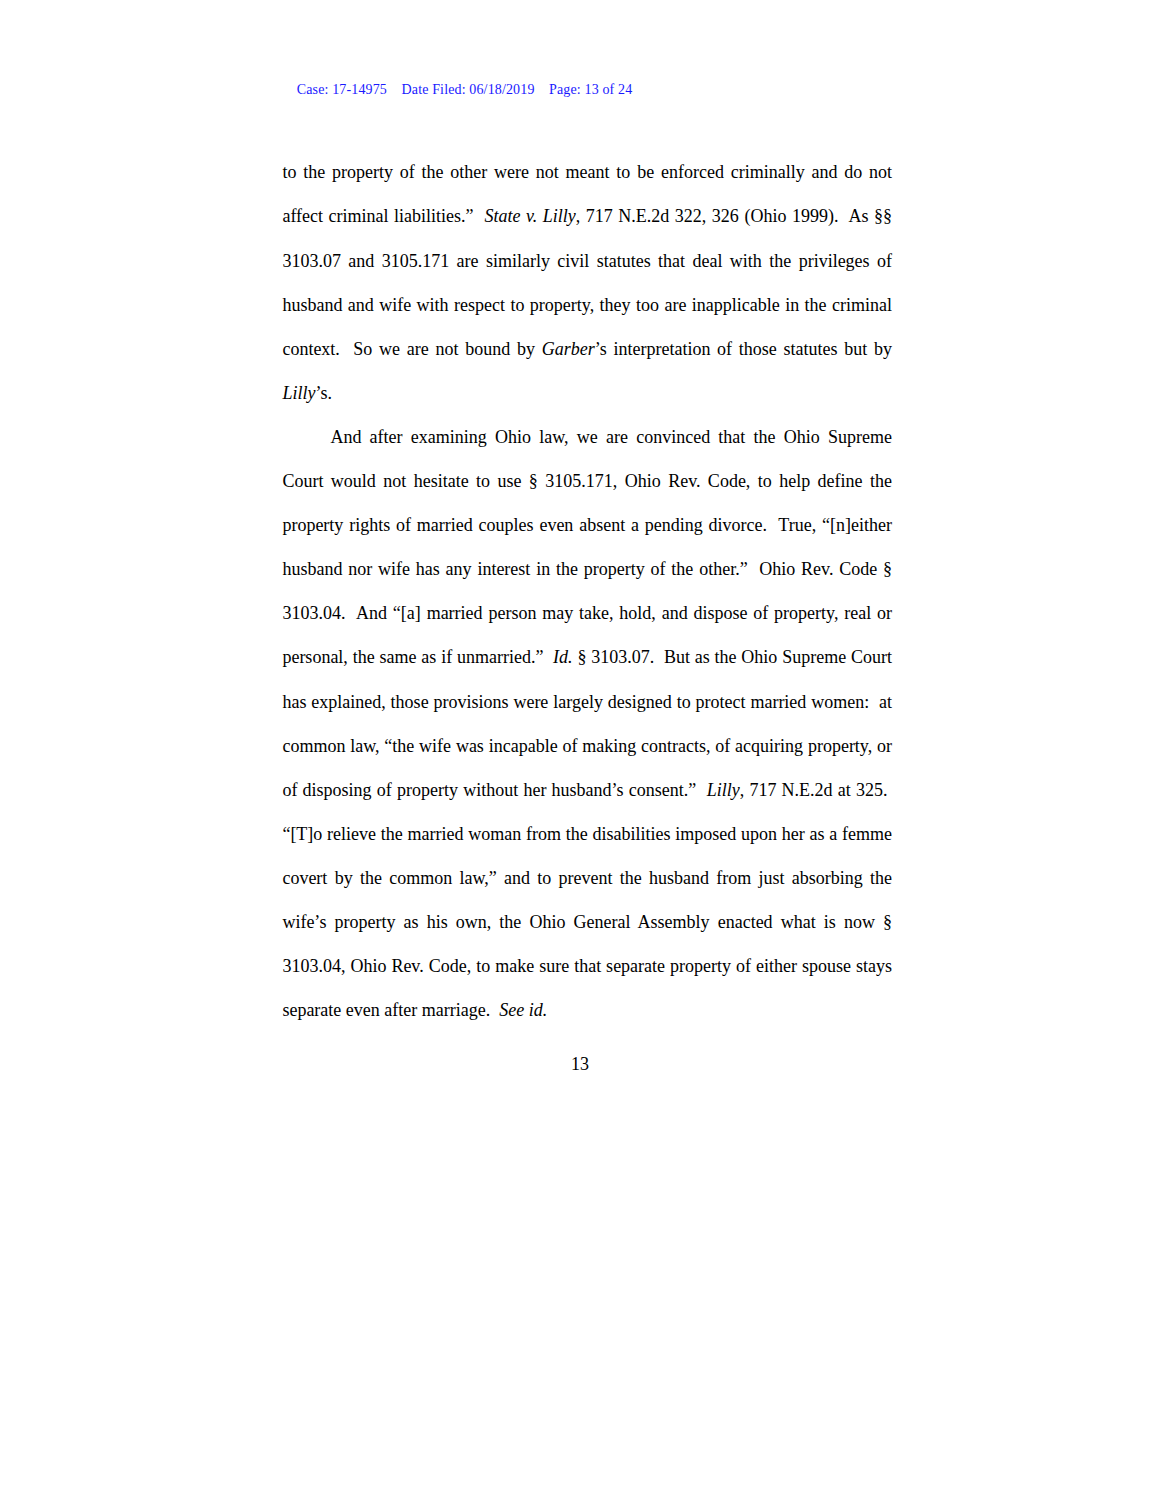Case: 17-14975 Date Filed: 06/18/2019 Page: 13 of 24
to the property of the other were not meant to be enforced criminally and do not affect criminal liabilities.” State v. Lilly, 717 N.E.2d 322, 326 (Ohio 1999). As §§ 3103.07 and 3105.171 are similarly civil statutes that deal with the privileges of husband and wife with respect to property, they too are inapplicable in the criminal context. So we are not bound by Garber’s interpretation of those statutes but by Lilly’s.
And after examining Ohio law, we are convinced that the Ohio Supreme Court would not hesitate to use § 3105.171, Ohio Rev. Code, to help define the property rights of married couples even absent a pending divorce. True, “[n]either husband nor wife has any interest in the property of the other.” Ohio Rev. Code § 3103.04. And “[a] married person may take, hold, and dispose of property, real or personal, the same as if unmarried.” Id. § 3103.07. But as the Ohio Supreme Court has explained, those provisions were largely designed to protect married women: at common law, “the wife was incapable of making contracts, of acquiring property, or of disposing of property without her husband’s consent.” Lilly, 717 N.E.2d at 325. “[T]o relieve the married woman from the disabilities imposed upon her as a femme covert by the common law,” and to prevent the husband from just absorbing the wife’s property as his own, the Ohio General Assembly enacted what is now § 3103.04, Ohio Rev. Code, to make sure that separate property of either spouse stays separate even after marriage. See id.
13